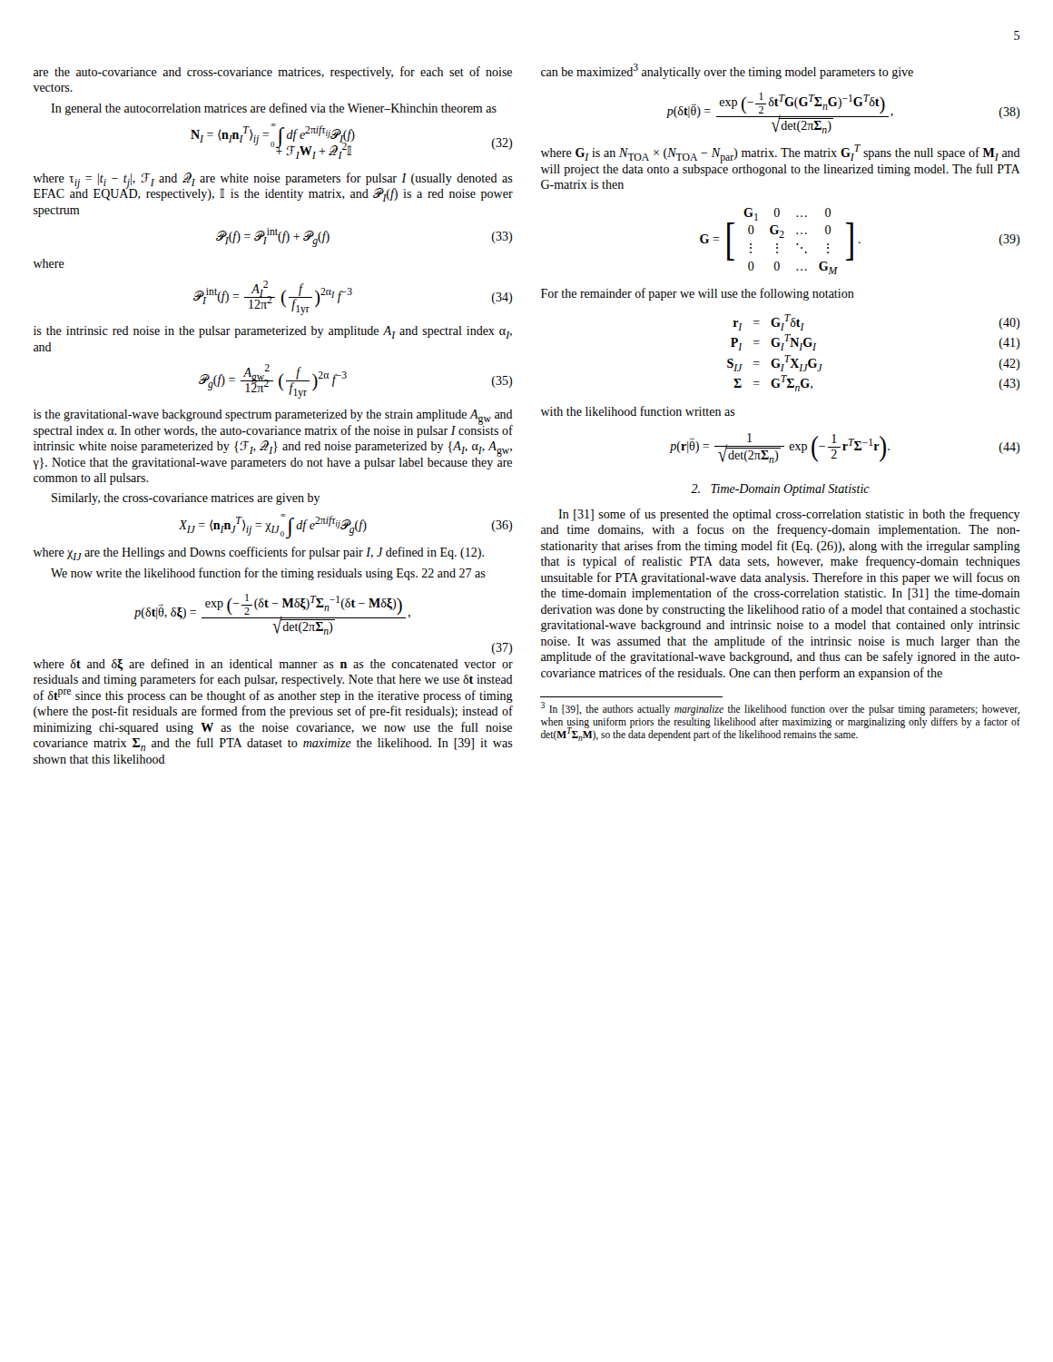5
are the auto-covariance and cross-covariance matrices, respectively, for each set of noise vectors.
In general the autocorrelation matrices are defined via the Wiener–Khinchin theorem as
NI = ⟨nInIT⟩ij = ∞0∫ df e2πifτij𝒫I(f) + ℱIWI + 𝒬I2𝕀 (32)
where τij = |ti − tj|, ℱI and 𝒬I are white noise parameters for pulsar I (usually denoted as EFAC and EQUAD, respectively), 𝕀 is the identity matrix, and 𝒫I(f) is a red noise power spectrum
𝒫I(f) = 𝒫Iint(f) + 𝒫g(f) (33)
where
𝒫Iint(f) = AI212π2 (ff1yr)2αI f−3 (34)
is the intrinsic red noise in the pulsar parameterized by amplitude AI and spectral index αI, and
𝒫g(f) = Agw212π2 (ff1yr)2α f−3 (35)
is the gravitational-wave background spectrum parameterized by the strain amplitude Agw and spectral index α. In other words, the auto-covariance matrix of the noise in pulsar I consists of intrinsic white noise parameterized by {ℱI, 𝒬I} and red noise parameterized by {AI, αI, Agw, γ}. Notice that the gravitational-wave parameters do not have a pulsar label because they are common to all pulsars.
Similarly, the cross-covariance matrices are given by
XIJ = ⟨nInJT⟩ij = χIJ ∞0∫ df e2πifτij𝒫g(f) (36)
where χIJ are the Hellings and Downs coefficients for pulsar pair I, J defined in Eq. (12).
We now write the likelihood function for the timing residuals using Eqs. 22 and 27 as
p(δt|θ, δξ) = exp (−12(δt − Mδξ)TΣn−1(δt − Mδξ))√det(2πΣn), (37)
where δt and δξ are defined in an identical manner as n as the concatenated vector or residuals and timing parameters for each pulsar, respectively. Note that here we use δt instead of δtpre since this process can be thought of as another step in the iterative process of timing (where the post-fit residuals are formed from the previous set of pre-fit residuals); instead of minimizing chi-squared using W as the noise covariance, we now use the full noise covariance matrix Σn and the full PTA dataset to maximize the likelihood. In [39] it was shown that this likelihood
can be maximized3 analytically over the timing model parameters to give
p(δt|θ) = exp (−12δtTG(GTΣnG)−1GTδt)√det(2πΣn), (38)
where GI is an NTOA × (NTOA − Npar) matrix. The matrix GIT spans the null space of MI and will project the data onto a subspace orthogonal to the linearized timing model. The full PTA G-matrix is then
G = [
| G 1 | 0 | … | 0 |
| 0 | G 2 | … | 0 |
| ⋮ | ⋮ | ⋱ | ⋮ |
| 0 | 0 | … | G M |
]. (39)
For the remainder of paper we will use the following notation
| r I | = | G I T δ t I | (40) |
| P I | = | G I T N I G I | (41) |
| S IJ | = | G I T X IJ G J | (42) |
| Σ | = | G T Σ n G , | (43) |
with the likelihood function written as
p(r|θ) = 1√det(2πΣn) exp (−12 rTΣ−1r). (44)
2. Time-Domain Optimal Statistic
In [31] some of us presented the optimal cross-correlation statistic in both the frequency and time domains, with a focus on the frequency-domain implementation. The non-stationarity that arises from the timing model fit (Eq. (26)), along with the irregular sampling that is typical of realistic PTA data sets, however, make frequency-domain techniques unsuitable for PTA gravitational-wave data analysis. Therefore in this paper we will focus on the time-domain implementation of the cross-correlation statistic. In [31] the time-domain derivation was done by constructing the likelihood ratio of a model that contained a stochastic gravitational-wave background and intrinsic noise to a model that contained only intrinsic noise. It was assumed that the amplitude of the intrinsic noise is much larger than the amplitude of the gravitational-wave background, and thus can be safely ignored in the auto-covariance matrices of the residuals. One can then perform an expansion of the
3 In [39], the authors actually marginalize the likelihood function over the pulsar timing parameters; however, when using uniform priors the resulting likelihood after maximizing or marginalizing only differs by a factor of det(MTΣnM), so the data dependent part of the likelihood remains the same.